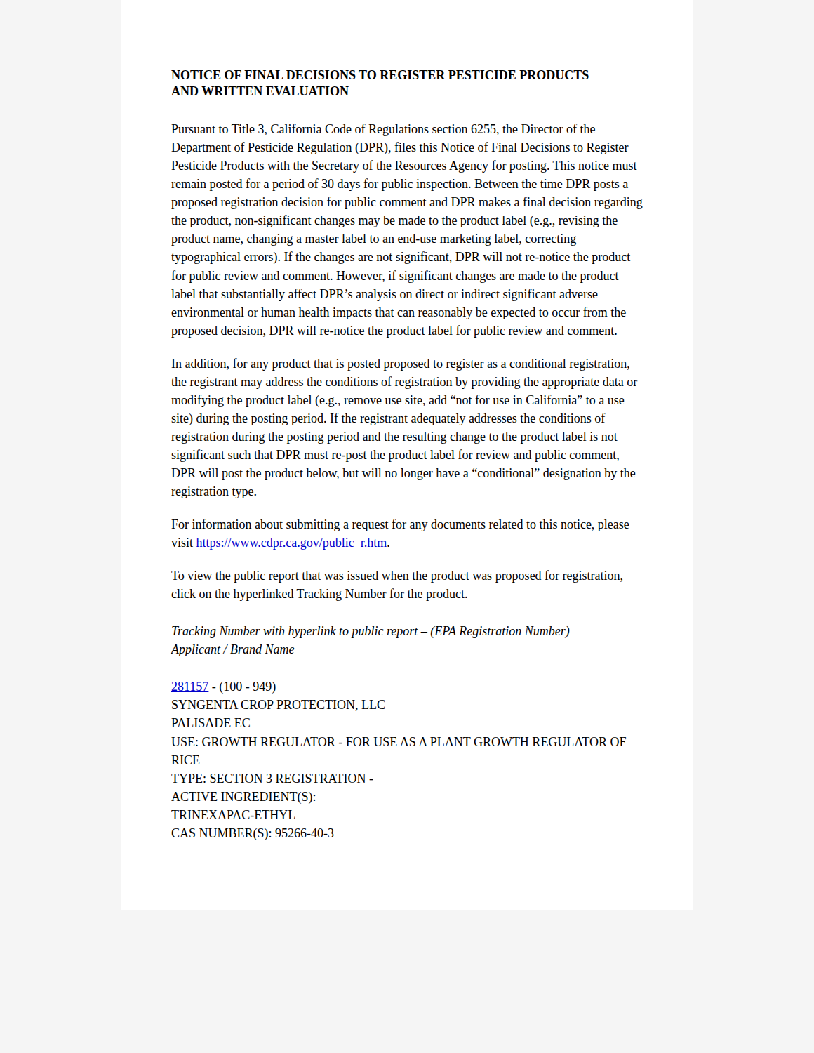Notice of Final Decisions to Register Pesticide Products
and Written Evaluation
Pursuant to Title 3, California Code of Regulations section 6255, the Director of the Department of Pesticide Regulation (DPR), files this Notice of Final Decisions to Register Pesticide Products with the Secretary of the Resources Agency for posting. This notice must remain posted for a period of 30 days for public inspection. Between the time DPR posts a proposed registration decision for public comment and DPR makes a final decision regarding the product, non-significant changes may be made to the product label (e.g., revising the product name, changing a master label to an end-use marketing label, correcting typographical errors). If the changes are not significant, DPR will not re-notice the product for public review and comment. However, if significant changes are made to the product label that substantially affect DPR’s analysis on direct or indirect significant adverse environmental or human health impacts that can reasonably be expected to occur from the proposed decision, DPR will re-notice the product label for public review and comment.
In addition, for any product that is posted proposed to register as a conditional registration, the registrant may address the conditions of registration by providing the appropriate data or modifying the product label (e.g., remove use site, add “not for use in California” to a use site) during the posting period. If the registrant adequately addresses the conditions of registration during the posting period and the resulting change to the product label is not significant such that DPR must re-post the product label for review and public comment, DPR will post the product below, but will no longer have a “conditional” designation by the registration type.
For information about submitting a request for any documents related to this notice, please visit https://www.cdpr.ca.gov/public_r.htm.
To view the public report that was issued when the product was proposed for registration, click on the hyperlinked Tracking Number for the product.
Tracking Number with hyperlink to public report – (EPA Registration Number)
Applicant / Brand Name
281157 - (100 - 949)
SYNGENTA CROP PROTECTION, LLC
PALISADE EC
USE: GROWTH REGULATOR - FOR USE AS A PLANT GROWTH REGULATOR OF RICE
TYPE: SECTION 3 REGISTRATION -
ACTIVE INGREDIENT(S):
TRINEXAPAC-ETHYL
CAS NUMBER(S): 95266-40-3